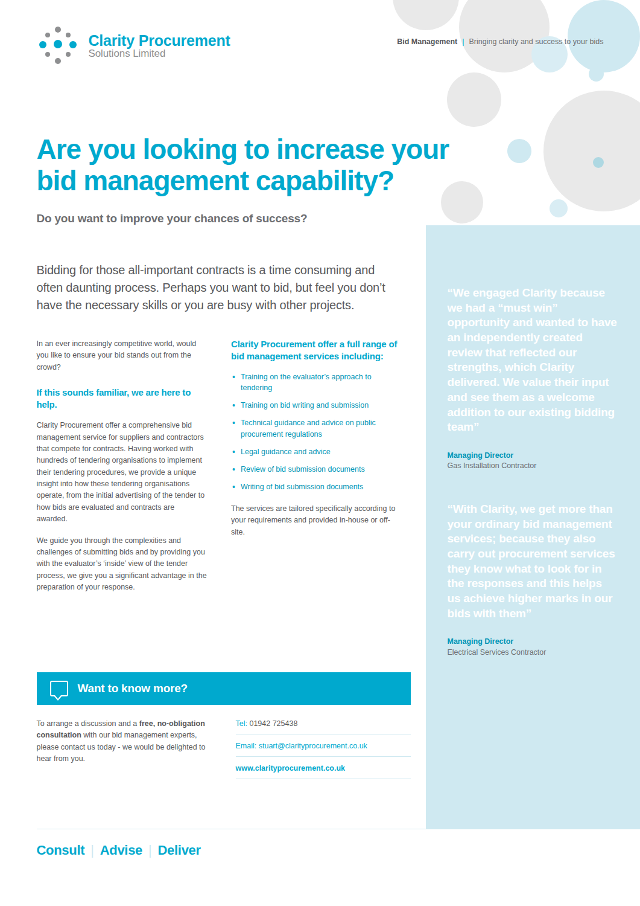Clarity Procurement
Solutions Limited
Bid Management|Bringing clarity and success to your bids
Are you looking to increase your bid management capability?
Do you want to improve your chances of success?
Bidding for those all-important contracts is a time consuming and often daunting process. Perhaps you want to bid, but feel you don’t have the necessary skills or you are busy with other projects.
In an ever increasingly competitive world, would you like to ensure your bid stands out from the crowd?
If this sounds familiar, we are here to help.
Clarity Procurement offer a comprehensive bid management service for suppliers and contractors that compete for contracts. Having worked with hundreds of tendering organisations to implement their tendering procedures, we provide a unique insight into how these tendering organisations operate, from the initial advertising of the tender to how bids are evaluated and contracts are awarded.
We guide you through the complexities and challenges of submitting bids and by providing you with the evaluator’s ‘inside’ view of the tender process, we give you a significant advantage in the preparation of your response.
Clarity Procurement offer a full range of bid management services including:
Training on the evaluator’s approach to tendering
Training on bid writing and submission
Technical guidance and advice on public procurement regulations
Legal guidance and advice
Review of bid submission documents
Writing of bid submission documents
The services are tailored specifically according to your requirements and provided in-house or off-site.
“We engaged Clarity because we had a “must win” opportunity and wanted to have an independently created review that reflected our strengths, which Clarity delivered. We value their input and see them as a welcome addition to our existing bidding team”
Managing Director Gas Installation Contractor
“With Clarity, we get more than your ordinary bid management services; because they also carry out procurement services they know what to look for in the responses and this helps us achieve higher marks in our bids with them”
Managing Director Electrical Services Contractor
Want to know more?
To arrange a discussion and a free, no-obligation consultation with our bid management experts, please contact us today - we would be delighted to hear from you.
Tel: 01942 725438
Email: stuart@clarityprocurement.co.uk
www.clarityprocurement.co.uk
Consult|Advise|Deliver